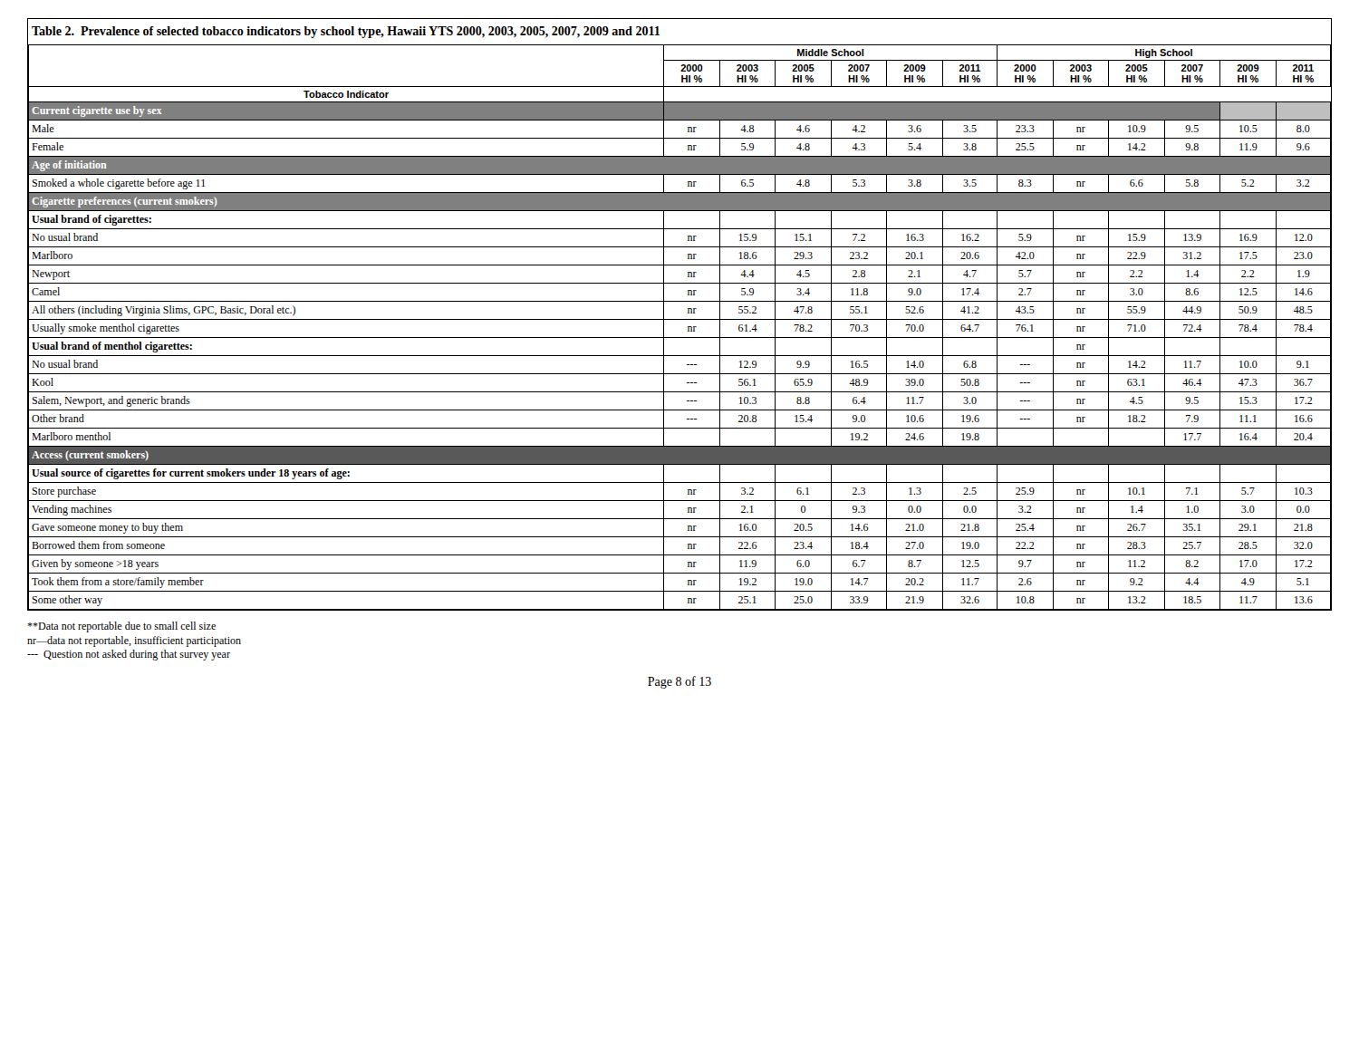Table 2. Prevalence of selected tobacco indicators by school type, Hawaii YTS 2000, 2003, 2005, 2007, 2009 and 2011
| | Middle School | High School |
| --- | --- | --- |
| 2000 HI % | 2003 HI % | 2005 HI % | 2007 HI % | 2009 HI % | 2011 HI % | 2000 HI % | 2003 HI % | 2005 HI % | 2007 HI % | 2009 HI % | 2011 HI % |
| Tobacco Indicator | |
| Current cigarette use by sex | | | |
| Male | nr | 4.8 | 4.6 | 4.2 | 3.6 | 3.5 | 23.3 | nr | 10.9 | 9.5 | 10.5 | 8.0 |
| Female | nr | 5.9 | 4.8 | 4.3 | 5.4 | 3.8 | 25.5 | nr | 14.2 | 9.8 | 11.9 | 9.6 |
| Age of initiation |
| Smoked a whole cigarette before age 11 | nr | 6.5 | 4.8 | 5.3 | 3.8 | 3.5 | 8.3 | nr | 6.6 | 5.8 | 5.2 | 3.2 |
| Cigarette preferences (current smokers) |
| Usual brand of cigarettes: | | | | | | | | | | | | |
| No usual brand | nr | 15.9 | 15.1 | 7.2 | 16.3 | 16.2 | 5.9 | nr | 15.9 | 13.9 | 16.9 | 12.0 |
| Marlboro | nr | 18.6 | 29.3 | 23.2 | 20.1 | 20.6 | 42.0 | nr | 22.9 | 31.2 | 17.5 | 23.0 |
| Newport | nr | 4.4 | 4.5 | 2.8 | 2.1 | 4.7 | 5.7 | nr | 2.2 | 1.4 | 2.2 | 1.9 |
| Camel | nr | 5.9 | 3.4 | 11.8 | 9.0 | 17.4 | 2.7 | nr | 3.0 | 8.6 | 12.5 | 14.6 |
| All others (including Virginia Slims, GPC, Basic, Doral etc.) | nr | 55.2 | 47.8 | 55.1 | 52.6 | 41.2 | 43.5 | nr | 55.9 | 44.9 | 50.9 | 48.5 |
| Usually smoke menthol cigarettes | nr | 61.4 | 78.2 | 70.3 | 70.0 | 64.7 | 76.1 | nr | 71.0 | 72.4 | 78.4 | 78.4 |
| Usual brand of menthol cigarettes: | | | | | | | | nr | | | | |
| No usual brand | --- | 12.9 | 9.9 | 16.5 | 14.0 | 6.8 | --- | nr | 14.2 | 11.7 | 10.0 | 9.1 |
| Kool | --- | 56.1 | 65.9 | 48.9 | 39.0 | 50.8 | --- | nr | 63.1 | 46.4 | 47.3 | 36.7 |
| Salem, Newport, and generic brands | --- | 10.3 | 8.8 | 6.4 | 11.7 | 3.0 | --- | nr | 4.5 | 9.5 | 15.3 | 17.2 |
| Other brand | --- | 20.8 | 15.4 | 9.0 | 10.6 | 19.6 | --- | nr | 18.2 | 7.9 | 11.1 | 16.6 |
| Marlboro menthol | | | | 19.2 | 24.6 | 19.8 | | | | 17.7 | 16.4 | 20.4 |
| Access (current smokers) |
| Usual source of cigarettes for current smokers under 18 years of age: | | | | | | | | | | | | |
| Store purchase | nr | 3.2 | 6.1 | 2.3 | 1.3 | 2.5 | 25.9 | nr | 10.1 | 7.1 | 5.7 | 10.3 |
| Vending machines | nr | 2.1 | 0 | 9.3 | 0.0 | 0.0 | 3.2 | nr | 1.4 | 1.0 | 3.0 | 0.0 |
| Gave someone money to buy them | nr | 16.0 | 20.5 | 14.6 | 21.0 | 21.8 | 25.4 | nr | 26.7 | 35.1 | 29.1 | 21.8 |
| Borrowed them from someone | nr | 22.6 | 23.4 | 18.4 | 27.0 | 19.0 | 22.2 | nr | 28.3 | 25.7 | 28.5 | 32.0 |
| Given by someone >18 years | nr | 11.9 | 6.0 | 6.7 | 8.7 | 12.5 | 9.7 | nr | 11.2 | 8.2 | 17.0 | 17.2 |
| Took them from a store/family member | nr | 19.2 | 19.0 | 14.7 | 20.2 | 11.7 | 2.6 | nr | 9.2 | 4.4 | 4.9 | 5.1 |
| Some other way | nr | 25.1 | 25.0 | 33.9 | 21.9 | 32.6 | 10.8 | nr | 13.2 | 18.5 | 11.7 | 13.6 |
**Data not reportable due to small cell size
nr—data not reportable, insufficient participation
--- Question not asked during that survey year
Page 8 of 13